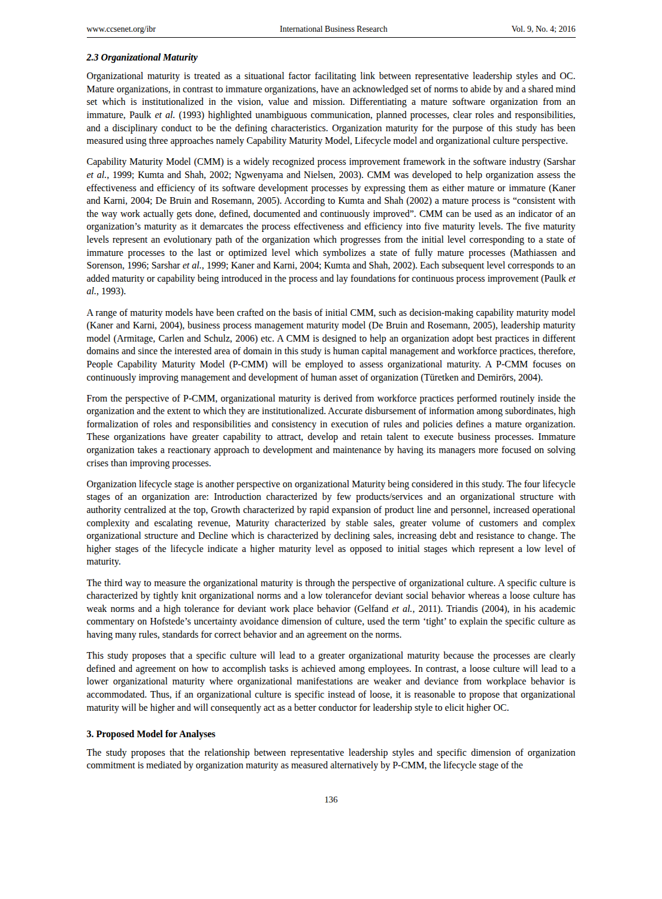www.ccsenet.org/ibr International Business Research Vol. 9, No. 4; 2016
2.3 Organizational Maturity
Organizational maturity is treated as a situational factor facilitating link between representative leadership styles and OC. Mature organizations, in contrast to immature organizations, have an acknowledged set of norms to abide by and a shared mind set which is institutionalized in the vision, value and mission. Differentiating a mature software organization from an immature, Paulk et al. (1993) highlighted unambiguous communication, planned processes, clear roles and responsibilities, and a disciplinary conduct to be the defining characteristics. Organization maturity for the purpose of this study has been measured using three approaches namely Capability Maturity Model, Lifecycle model and organizational culture perspective.
Capability Maturity Model (CMM) is a widely recognized process improvement framework in the software industry (Sarshar et al., 1999; Kumta and Shah, 2002; Ngwenyama and Nielsen, 2003). CMM was developed to help organization assess the effectiveness and efficiency of its software development processes by expressing them as either mature or immature (Kaner and Karni, 2004; De Bruin and Rosemann, 2005). According to Kumta and Shah (2002) a mature process is “consistent with the way work actually gets done, defined, documented and continuously improved”. CMM can be used as an indicator of an organization’s maturity as it demarcates the process effectiveness and efficiency into five maturity levels. The five maturity levels represent an evolutionary path of the organization which progresses from the initial level corresponding to a state of immature processes to the last or optimized level which symbolizes a state of fully mature processes (Mathiassen and Sorenson, 1996; Sarshar et al., 1999; Kaner and Karni, 2004; Kumta and Shah, 2002). Each subsequent level corresponds to an added maturity or capability being introduced in the process and lay foundations for continuous process improvement (Paulk et al., 1993).
A range of maturity models have been crafted on the basis of initial CMM, such as decision-making capability maturity model (Kaner and Karni, 2004), business process management maturity model (De Bruin and Rosemann, 2005), leadership maturity model (Armitage, Carlen and Schulz, 2006) etc. A CMM is designed to help an organization adopt best practices in different domains and since the interested area of domain in this study is human capital management and workforce practices, therefore, People Capability Maturity Model (P-CMM) will be employed to assess organizational maturity. A P-CMM focuses on continuously improving management and development of human asset of organization (Türetken and Demirörs, 2004).
From the perspective of P-CMM, organizational maturity is derived from workforce practices performed routinely inside the organization and the extent to which they are institutionalized. Accurate disbursement of information among subordinates, high formalization of roles and responsibilities and consistency in execution of rules and policies defines a mature organization. These organizations have greater capability to attract, develop and retain talent to execute business processes. Immature organization takes a reactionary approach to development and maintenance by having its managers more focused on solving crises than improving processes.
Organization lifecycle stage is another perspective on organizational Maturity being considered in this study. The four lifecycle stages of an organization are: Introduction characterized by few products/services and an organizational structure with authority centralized at the top, Growth characterized by rapid expansion of product line and personnel, increased operational complexity and escalating revenue, Maturity characterized by stable sales, greater volume of customers and complex organizational structure and Decline which is characterized by declining sales, increasing debt and resistance to change. The higher stages of the lifecycle indicate a higher maturity level as opposed to initial stages which represent a low level of maturity.
The third way to measure the organizational maturity is through the perspective of organizational culture. A specific culture is characterized by tightly knit organizational norms and a low tolerancefor deviant social behavior whereas a loose culture has weak norms and a high tolerance for deviant work place behavior (Gelfand et al., 2011). Triandis (2004), in his academic commentary on Hofstede’s uncertainty avoidance dimension of culture, used the term ‘tight’ to explain the specific culture as having many rules, standards for correct behavior and an agreement on the norms.
This study proposes that a specific culture will lead to a greater organizational maturity because the processes are clearly defined and agreement on how to accomplish tasks is achieved among employees. In contrast, a loose culture will lead to a lower organizational maturity where organizational manifestations are weaker and deviance from workplace behavior is accommodated. Thus, if an organizational culture is specific instead of loose, it is reasonable to propose that organizational maturity will be higher and will consequently act as a better conductor for leadership style to elicit higher OC.
3. Proposed Model for Analyses
The study proposes that the relationship between representative leadership styles and specific dimension of organization commitment is mediated by organization maturity as measured alternatively by P-CMM, the lifecycle stage of the
136